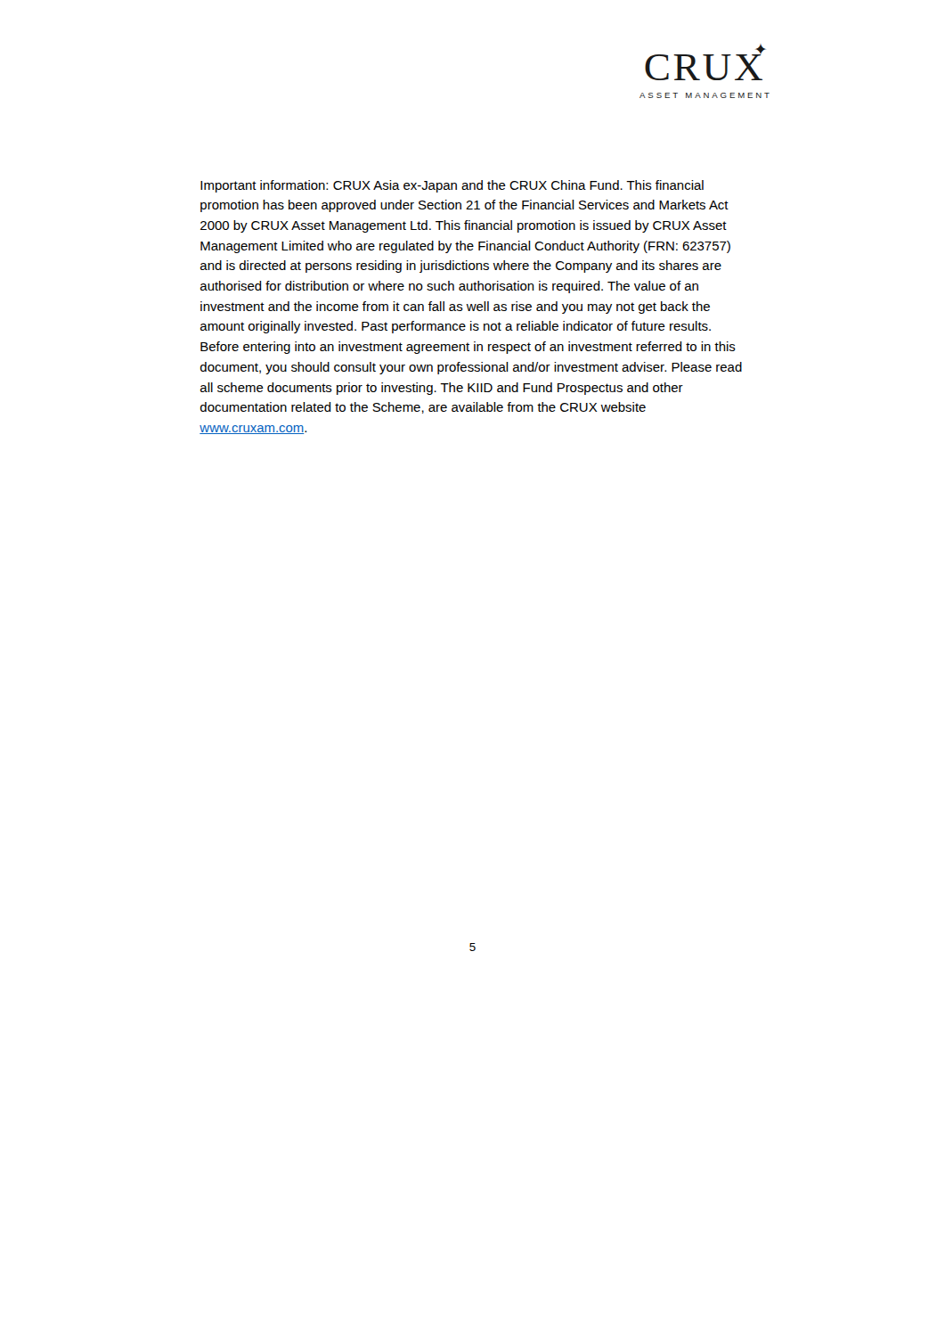CRUX✦
ASSET MANAGEMENT
Important information: CRUX Asia ex-Japan and the CRUX China Fund. This financial promotion has been approved under Section 21 of the Financial Services and Markets Act 2000 by CRUX Asset Management Ltd. This financial promotion is issued by CRUX Asset Management Limited who are regulated by the Financial Conduct Authority (FRN: 623757) and is directed at persons residing in jurisdictions where the Company and its shares are authorised for distribution or where no such authorisation is required. The value of an investment and the income from it can fall as well as rise and you may not get back the amount originally invested. Past performance is not a reliable indicator of future results. Before entering into an investment agreement in respect of an investment referred to in this document, you should consult your own professional and/or investment adviser. Please read all scheme documents prior to investing. The KIID and Fund Prospectus and other documentation related to the Scheme, are available from the CRUX website www.cruxam.com.
5